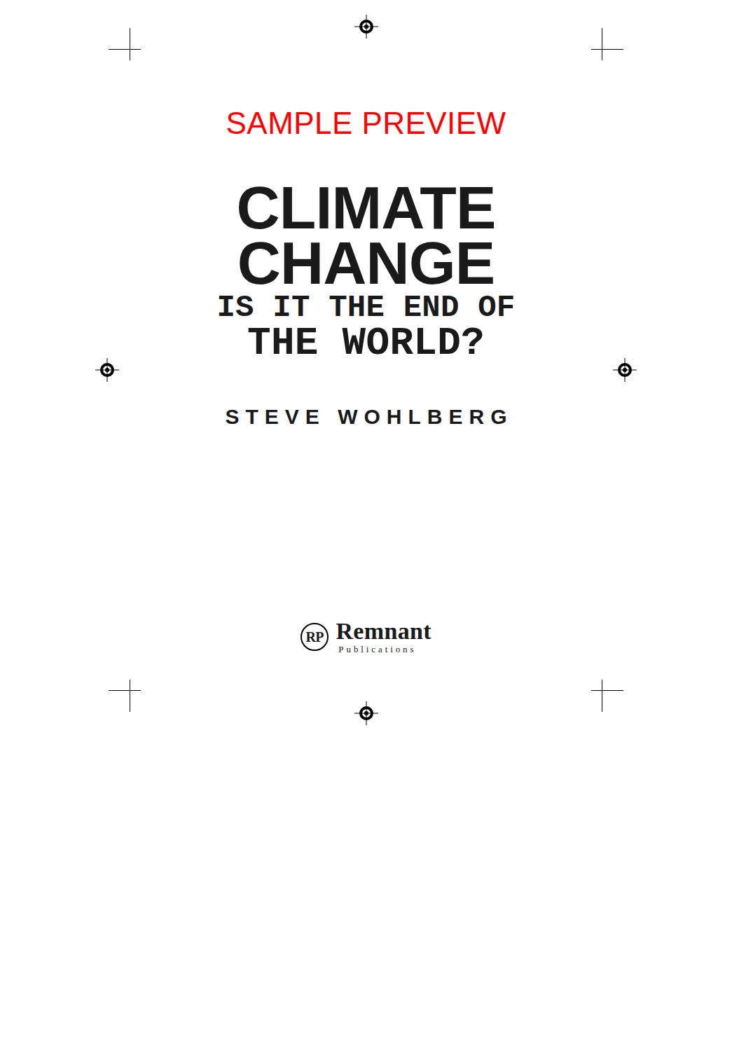SAMPLE PREVIEW
CLIMATE CHANGE IS IT THE END OF THE WORLD?
STEVE WOHLBERG
RP Remnant
Publications